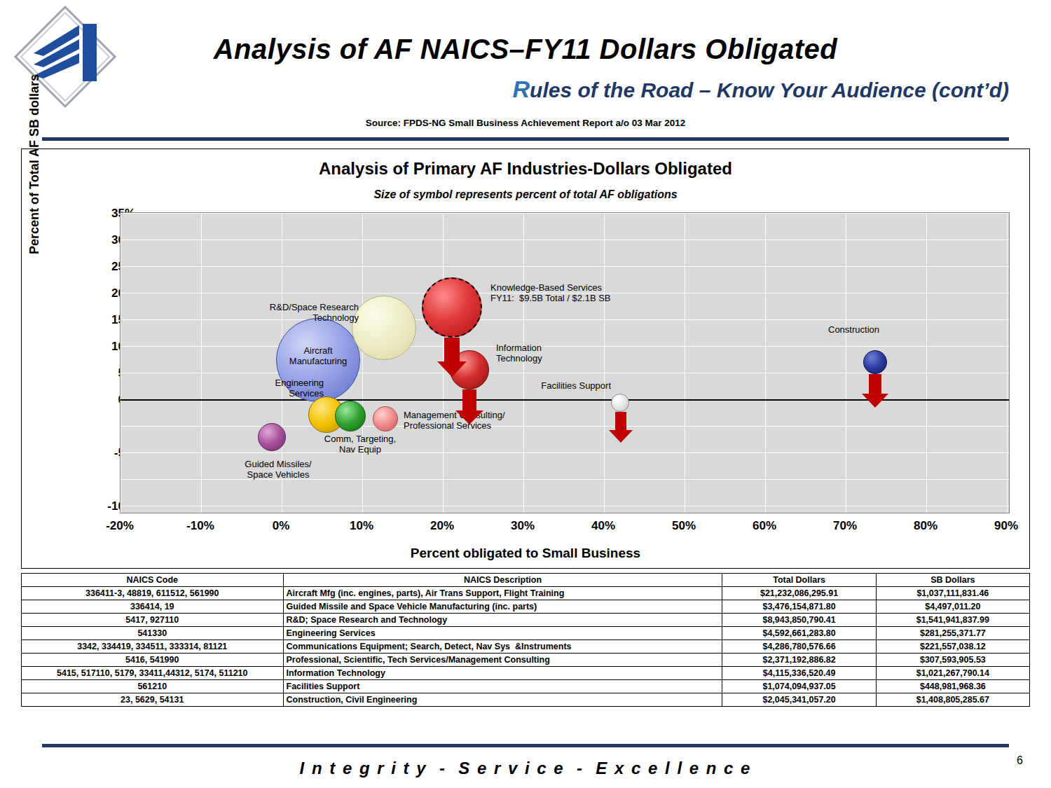Analysis of AF NAICS–FY11 Dollars Obligated
Rules of the Road – Know Your Audience (cont’d)
Source: FPDS-NG Small Business Achievement Report a/o 03 Mar 2012
Analysis of Primary AF Industries-Dollars Obligated
Size of symbol represents percent of total AF obligations
Percent of Total AF SB dollars
35%
30%
25%
20%
15%
10%
5%
0%
-5%
-10%
Aircraft
Manufacturing
R&D/Space Research
Technology
Knowledge-Based Services
FY11: $9.5B Total / $2.1B SB
Information
Technology
Construction
Facilities Support
Engineering
Services
Comm, Targeting,
Nav Equip
Management Consulting/
Professional Services
Guided Missiles/
Space Vehicles
-20%
-10%
0%
10%
20%
30%
40%
50%
60%
70%
80%
90%
Percent obligated to Small Business
| NAICS Code | NAICS Description | Total Dollars | SB Dollars |
| --- | --- | --- | --- |
| 336411-3, 48819, 611512, 561990 | Aircraft Mfg (inc. engines, parts), Air Trans Support, Flight Training | $21,232,086,295.91 | $1,037,111,831.46 |
| 336414, 19 | Guided Missile and Space Vehicle Manufacturing (inc. parts) | $3,476,154,871.80 | $4,497,011.20 |
| 5417, 927110 | R&D; Space Research and Technology | $8,943,850,790.41 | $1,541,941,837.99 |
| 541330 | Engineering Services | $4,592,661,283.80 | $281,255,371.77 |
| 3342, 334419, 334511, 333314, 81121 | Communications Equipment; Search, Detect, Nav Sys &Instruments | $4,286,780,576.66 | $221,557,038.12 |
| 5416, 541990 | Professional, Scientific, Tech Services/Management Consulting | $2,371,192,886.82 | $307,593,905.53 |
| 5415, 517110, 5179, 33411,44312, 5174, 511210 | Information Technology | $4,115,336,520.49 | $1,021,267,790.14 |
| 561210 | Facilities Support | $1,074,094,937.05 | $448,981,968.36 |
| 23, 5629, 54131 | Construction, Civil Engineering | $2,045,341,057.20 | $1,408,805,285.67 |
I n t e g r i t y - S e r v i c e - E x c e l l e n c e
6